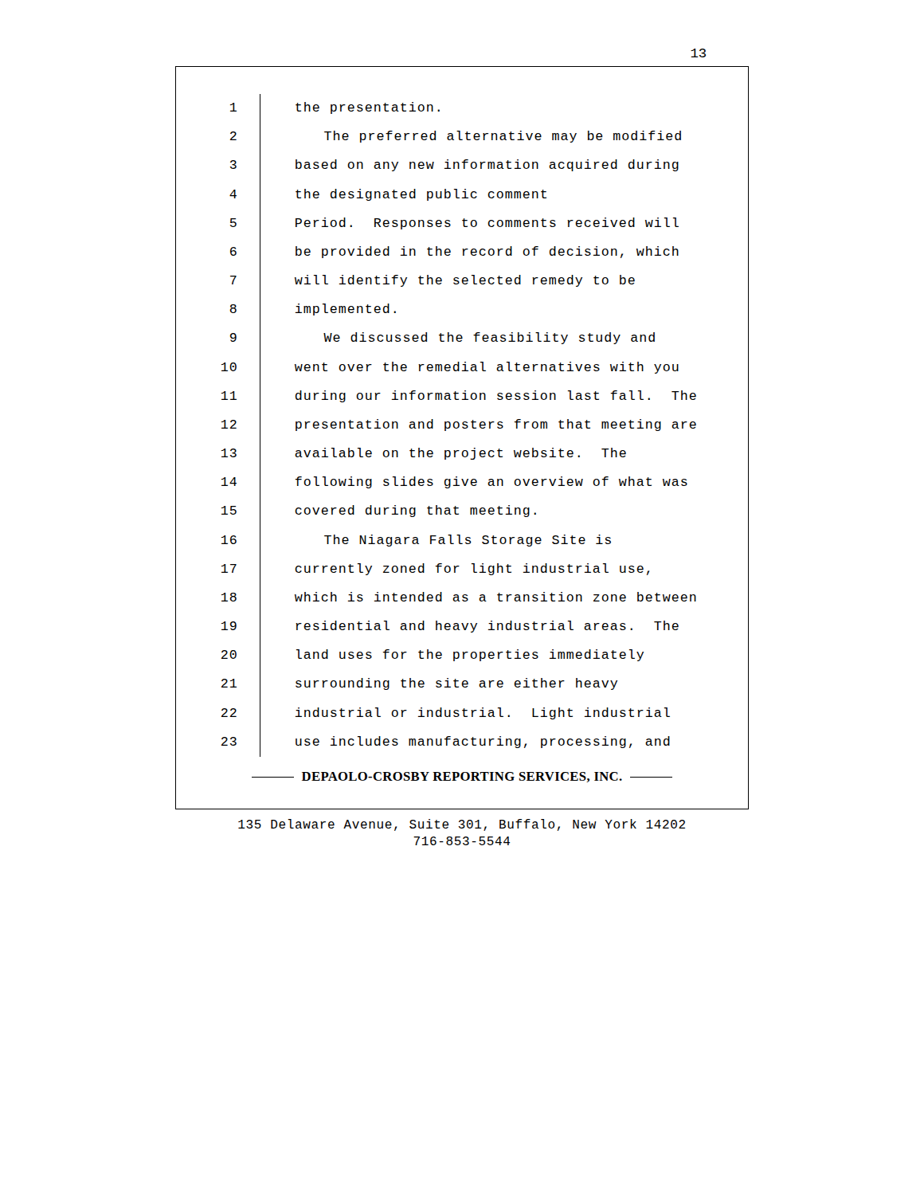13
| 1 | the presentation. |
| 2 | The preferred alternative may be modified |
| 3 | based on any new information acquired during |
| 4 | the designated public comment |
| 5 | Period. Responses to comments received will |
| 6 | be provided in the record of decision, which |
| 7 | will identify the selected remedy to be |
| 8 | implemented. |
| 9 | We discussed the feasibility study and |
| 10 | went over the remedial alternatives with you |
| 11 | during our information session last fall. The |
| 12 | presentation and posters from that meeting are |
| 13 | available on the project website. The |
| 14 | following slides give an overview of what was |
| 15 | covered during that meeting. |
| 16 | The Niagara Falls Storage Site is |
| 17 | currently zoned for light industrial use, |
| 18 | which is intended as a transition zone between |
| 19 | residential and heavy industrial areas. The |
| 20 | land uses for the properties immediately |
| 21 | surrounding the site are either heavy |
| 22 | industrial or industrial. Light industrial |
| 23 | use includes manufacturing, processing, and |
DEPAOLO-CROSBY REPORTING SERVICES, INC.
135 Delaware Avenue, Suite 301, Buffalo, New York 14202
716-853-5544